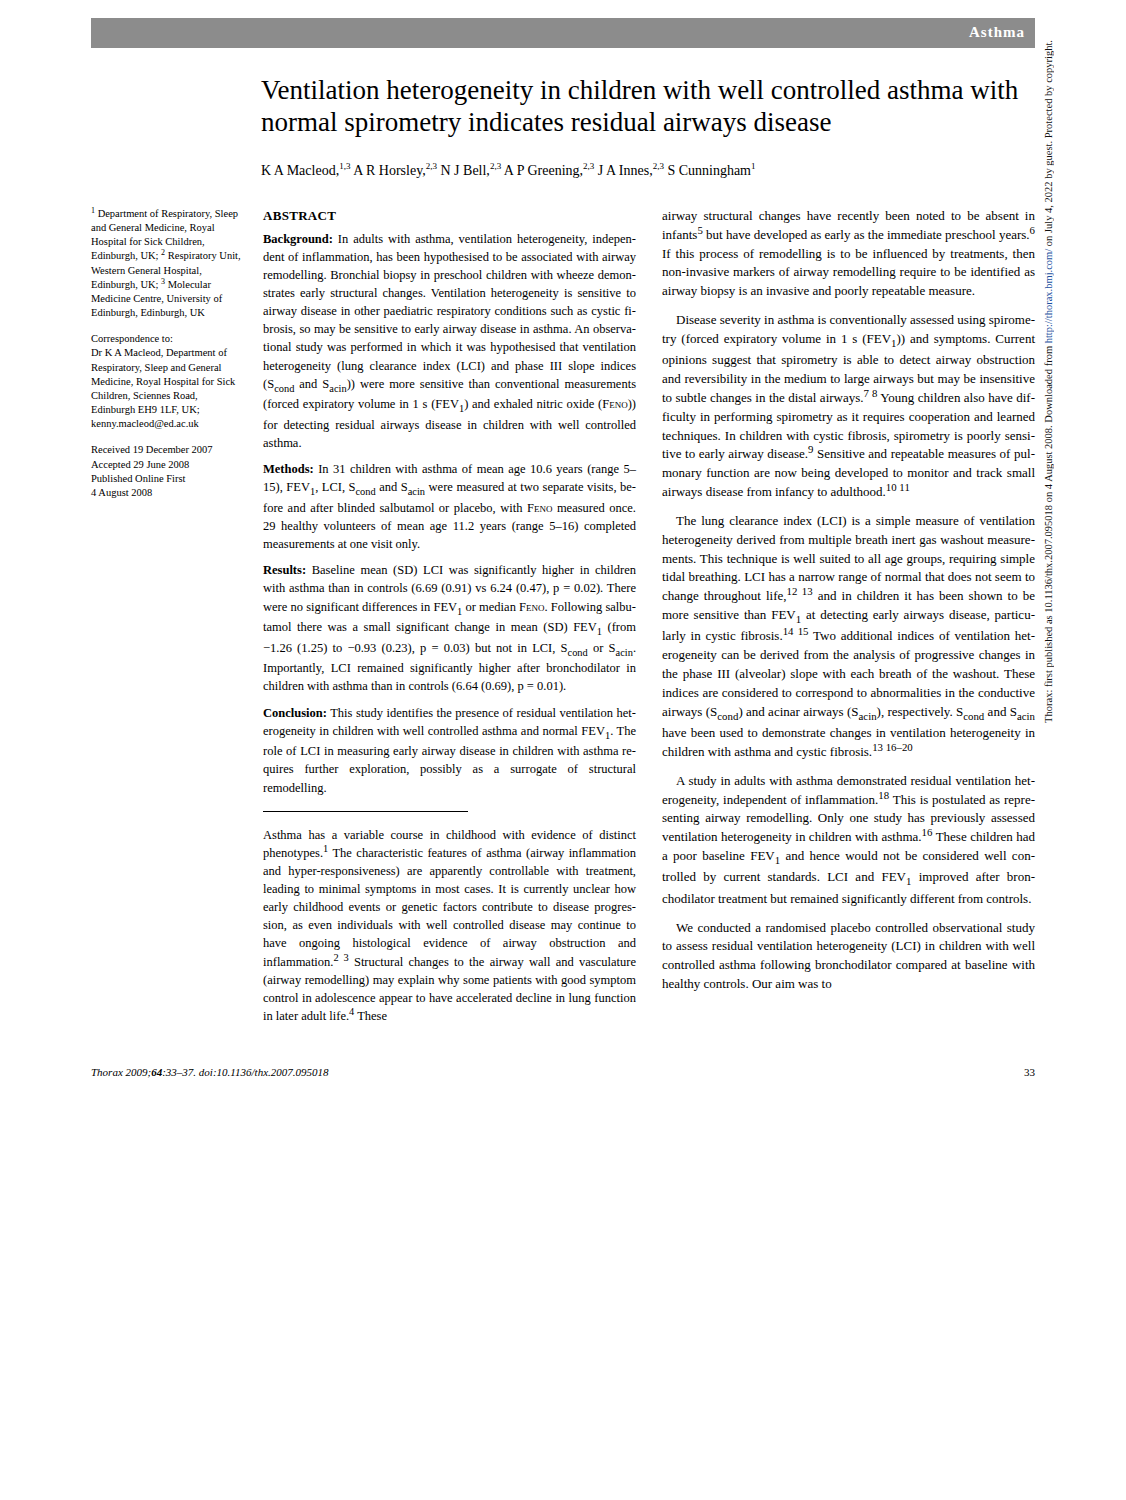Thorax: first published as 10.1136/thx.2007.095018 on 4 August 2008. Downloaded from http://thorax.bmj.com/ on July 4, 2022 by guest. Protected by copyright.
Asthma
Ventilation heterogeneity in children with well controlled asthma with normal spirometry indicates residual airways disease
K A Macleod,1,3 A R Horsley,2,3 N J Bell,2,3 A P Greening,2,3 J A Innes,2,3 S Cunningham1
1 Department of Respiratory, Sleep and General Medicine, Royal Hospital for Sick Children, Edinburgh, UK; 2 Respiratory Unit, Western General Hospital, Edinburgh, UK; 3 Molecular Medicine Centre, University of Edinburgh, Edinburgh, UK
Correspondence to:
Dr K A Macleod, Department of Respiratory, Sleep and General Medicine, Royal Hospital for Sick Children, Sciennes Road, Edinburgh EH9 1LF, UK;
kenny.macleod@ed.ac.uk
Received 19 December 2007
Accepted 29 June 2008
Published Online First
4 August 2008
Abstract
Background: In adults with asthma, ventilation heterogeneity, independent of inflammation, has been hypothesised to be associated with airway remodelling. Bronchial biopsy in preschool children with wheeze demonstrates early structural changes. Ventilation heterogeneity is sensitive to airway disease in other paediatric respiratory conditions such as cystic fibrosis, so may be sensitive to early airway disease in asthma. An observational study was performed in which it was hypothesised that ventilation heterogeneity (lung clearance index (LCI) and phase III slope indices (Scond and Sacin)) were more sensitive than conventional measurements (forced expiratory volume in 1 s (FEV1) and exhaled nitric oxide (Feno)) for detecting residual airways disease in children with well controlled asthma.
Methods: In 31 children with asthma of mean age 10.6 years (range 5–15), FEV1, LCI, Scond and Sacin were measured at two separate visits, before and after blinded salbutamol or placebo, with Feno measured once. 29 healthy volunteers of mean age 11.2 years (range 5–16) completed measurements at one visit only.
Results: Baseline mean (SD) LCI was significantly higher in children with asthma than in controls (6.69 (0.91) vs 6.24 (0.47), p = 0.02). There were no significant differences in FEV1 or median Feno. Following salbutamol there was a small significant change in mean (SD) FEV1 (from −1.26 (1.25) to −0.93 (0.23), p = 0.03) but not in LCI, Scond or Sacin. Importantly, LCI remained significantly higher after bronchodilator in children with asthma than in controls (6.64 (0.69), p = 0.01).
Conclusion: This study identifies the presence of residual ventilation heterogeneity in children with well controlled asthma and normal FEV1. The role of LCI in measuring early airway disease in children with asthma requires further exploration, possibly as a surrogate of structural remodelling.
Asthma has a variable course in childhood with evidence of distinct phenotypes.1 The characteristic features of asthma (airway inflammation and hyper-responsiveness) are apparently controllable with treatment, leading to minimal symptoms in most cases. It is currently unclear how early childhood events or genetic factors contribute to disease progression, as even individuals with well controlled disease may continue to have ongoing histological evidence of airway obstruction and inflammation.2 3 Structural changes to the airway wall and vasculature (airway remodelling) may explain why some patients with good symptom control in adolescence appear to have accelerated decline in lung function in later adult life.4 These
airway structural changes have recently been noted to be absent in infants5 but have developed as early as the immediate preschool years.6 If this process of remodelling is to be influenced by treatments, then non-invasive markers of airway remodelling require to be identified as airway biopsy is an invasive and poorly repeatable measure.
Disease severity in asthma is conventionally assessed using spirometry (forced expiratory volume in 1 s (FEV1)) and symptoms. Current opinions suggest that spirometry is able to detect airway obstruction and reversibility in the medium to large airways but may be insensitive to subtle changes in the distal airways.7 8 Young children also have difficulty in performing spirometry as it requires cooperation and learned techniques. In children with cystic fibrosis, spirometry is poorly sensitive to early airway disease.9 Sensitive and repeatable measures of pulmonary function are now being developed to monitor and track small airways disease from infancy to adulthood.10 11
The lung clearance index (LCI) is a simple measure of ventilation heterogeneity derived from multiple breath inert gas washout measurements. This technique is well suited to all age groups, requiring simple tidal breathing. LCI has a narrow range of normal that does not seem to change throughout life,12 13 and in children it has been shown to be more sensitive than FEV1 at detecting early airways disease, particularly in cystic fibrosis.14 15 Two additional indices of ventilation heterogeneity can be derived from the analysis of progressive changes in the phase III (alveolar) slope with each breath of the washout. These indices are considered to correspond to abnormalities in the conductive airways (Scond) and acinar airways (Sacin), respectively. Scond and Sacin have been used to demonstrate changes in ventilation heterogeneity in children with asthma and cystic fibrosis.13 16–20
A study in adults with asthma demonstrated residual ventilation heterogeneity, independent of inflammation.18 This is postulated as representing airway remodelling. Only one study has previously assessed ventilation heterogeneity in children with asthma.16 These children had a poor baseline FEV1 and hence would not be considered well controlled by current standards. LCI and FEV1 improved after bronchodilator treatment but remained significantly different from controls.
We conducted a randomised placebo controlled observational study to assess residual ventilation heterogeneity (LCI) in children with well controlled asthma following bronchodilator compared at baseline with healthy controls. Our aim was to
Thorax 2009;64:33–37. doi:10.1136/thx.2007.095018
33